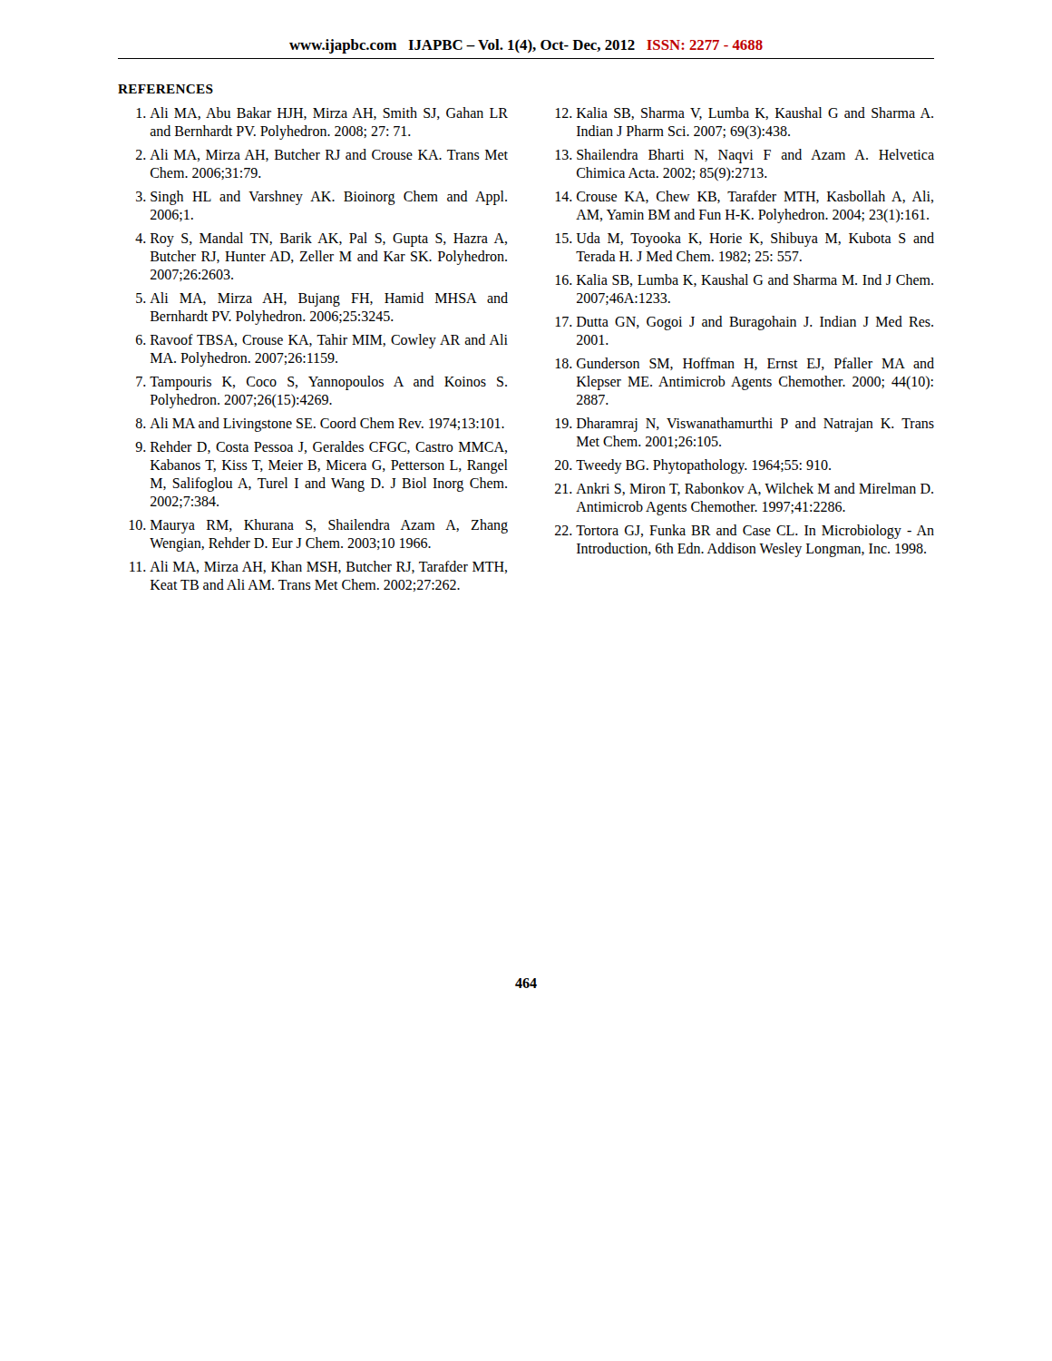www.ijapbc.com IJAPBC – Vol. 1(4), Oct- Dec, 2012 ISSN: 2277 - 4688
REFERENCES
Ali MA, Abu Bakar HJH, Mirza AH, Smith SJ, Gahan LR and Bernhardt PV. Polyhedron. 2008; 27: 71.
Ali MA, Mirza AH, Butcher RJ and Crouse KA. Trans Met Chem. 2006;31:79.
Singh HL and Varshney AK. Bioinorg Chem and Appl. 2006;1.
Roy S, Mandal TN, Barik AK, Pal S, Gupta S, Hazra A, Butcher RJ, Hunter AD, Zeller M and Kar SK. Polyhedron. 2007;26:2603.
Ali MA, Mirza AH, Bujang FH, Hamid MHSA and Bernhardt PV. Polyhedron. 2006;25:3245.
Ravoof TBSA, Crouse KA, Tahir MIM, Cowley AR and Ali MA. Polyhedron. 2007;26:1159.
Tampouris K, Coco S, Yannopoulos A and Koinos S. Polyhedron. 2007;26(15):4269.
Ali MA and Livingstone SE. Coord Chem Rev. 1974;13:101.
Rehder D, Costa Pessoa J, Geraldes CFGC, Castro MMCA, Kabanos T, Kiss T, Meier B, Micera G, Petterson L, Rangel M, Salifoglou A, Turel I and Wang D. J Biol Inorg Chem. 2002;7:384.
Maurya RM, Khurana S, Shailendra Azam A, Zhang Wengian, Rehder D. Eur J Chem. 2003;10 1966.
Ali MA, Mirza AH, Khan MSH, Butcher RJ, Tarafder MTH, Keat TB and Ali AM. Trans Met Chem. 2002;27:262.
Kalia SB, Sharma V, Lumba K, Kaushal G and Sharma A. Indian J Pharm Sci. 2007; 69(3):438.
Shailendra Bharti N, Naqvi F and Azam A. Helvetica Chimica Acta. 2002; 85(9):2713.
Crouse KA, Chew KB, Tarafder MTH, Kasbollah A, Ali, AM, Yamin BM and Fun H-K. Polyhedron. 2004; 23(1):161.
Uda M, Toyooka K, Horie K, Shibuya M, Kubota S and Terada H. J Med Chem. 1982; 25: 557.
Kalia SB, Lumba K, Kaushal G and Sharma M. Ind J Chem. 2007;46A:1233.
Dutta GN, Gogoi J and Buragohain J. Indian J Med Res. 2001.
Gunderson SM, Hoffman H, Ernst EJ, Pfaller MA and Klepser ME. Antimicrob Agents Chemother. 2000; 44(10): 2887.
Dharamraj N, Viswanathamurthi P and Natrajan K. Trans Met Chem. 2001;26:105.
Tweedy BG. Phytopathology. 1964;55: 910.
Ankri S, Miron T, Rabonkov A, Wilchek M and Mirelman D. Antimicrob Agents Chemother. 1997;41:2286.
Tortora GJ, Funka BR and Case CL. In Microbiology - An Introduction, 6th Edn. Addison Wesley Longman, Inc. 1998.
464